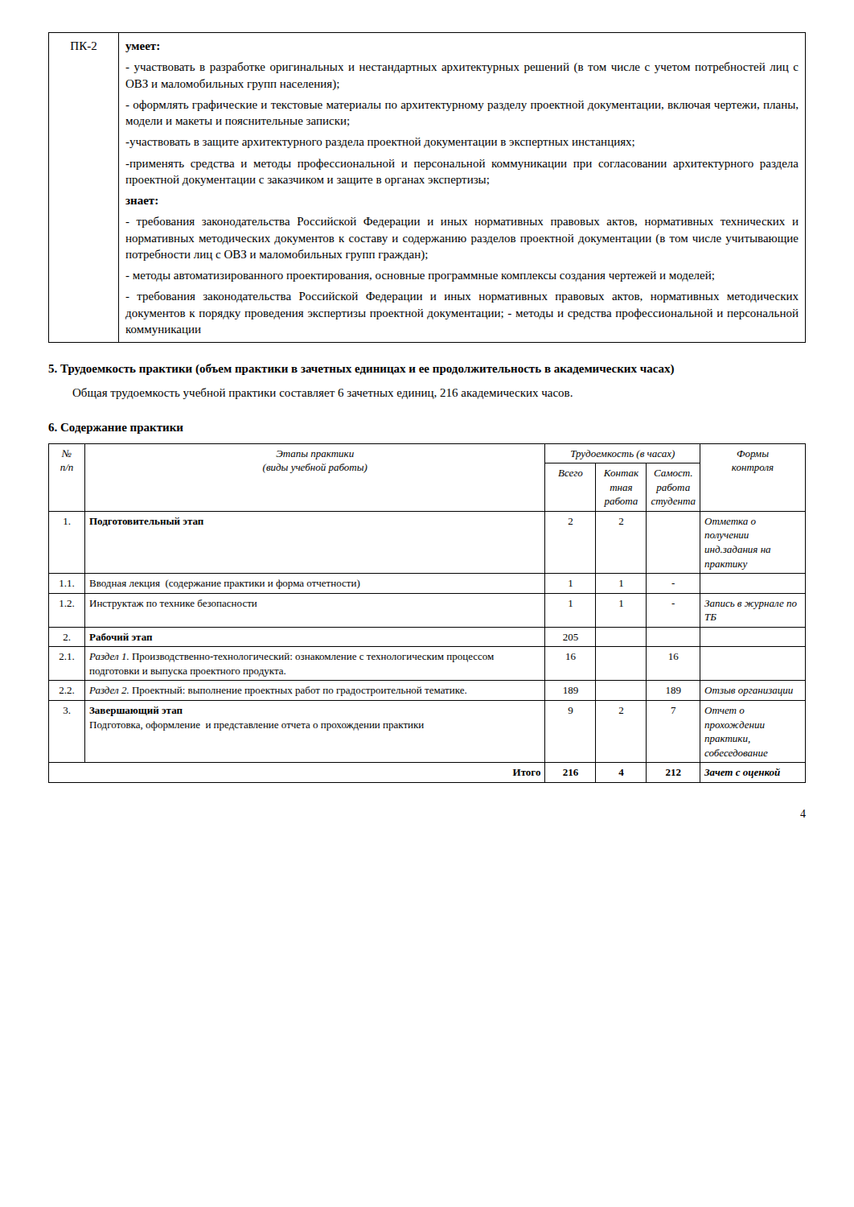| ПК-2 | умеет: - участвовать в разработке оригинальных и нестандартных архитектурных решений (в том числе с учетом потребностей лиц с ОВЗ и маломобильных групп населения); - оформлять графические и текстовые материалы по архитектурному разделу проектной документации, включая чертежи, планы, модели и макеты и пояснительные записки; -участвовать в защите архитектурного раздела проектной документации в экспертных инстанциях; -применять средства и методы профессиональной и персональной коммуникации при согласовании архитектурного раздела проектной документации с заказчиком и защите в органах экспертизы; знает: - требования законодательства Российской Федерации и иных нормативных правовых актов, нормативных технических и нормативных методических документов к составу и содержанию разделов проектной документации (в том числе учитывающие потребности лиц с ОВЗ и маломобильных групп граждан); - методы автоматизированного проектирования, основные программные комплексы создания чертежей и моделей; - требования законодательства Российской Федерации и иных нормативных правовых актов, нормативных методических документов к порядку проведения экспертизы проектной документации; - методы и средства профессиональной и персональной коммуникации |
5. Трудоемкость практики (объем практики в зачетных единицах и ее продолжительность в академических часах)
Общая трудоемкость учебной практики составляет 6 зачетных единиц, 216 академических часов.
6. Содержание практики
| № п/п | Этапы практики (виды учебной работы) | Трудоемкость (в часах) | Формы контроля |
| --- | --- | --- | --- |
| Всего | Контак тная работа | Самост. работа студента |
| 1. | Подготовительный этап | 2 | 2 | | Отметка о получении инд.задания на практику |
| 1.1. | Вводная лекция (содержание практики и форма отчетности) | 1 | 1 | - | |
| 1.2. | Инструктаж по технике безопасности | 1 | 1 | - | Запись в журнале по ТБ |
| 2. | Рабочий этап | 205 | | | |
| 2.1. | Раздел 1. Производственно-технологический: ознакомление с технологическим процессом подготовки и выпуска проектного продукта. | 16 | | 16 | |
| 2.2. | Раздел 2. Проектный: выполнение проектных работ по градостроительной тематике. | 189 | | 189 | Отзыв организации |
| 3. | Завершающий этап Подготовка, оформление и представление отчета о прохождении практики | 9 | 2 | 7 | Отчет о прохождении практики, собеседование |
| Итого | 216 | 4 | 212 | Зачет с оценкой |
4